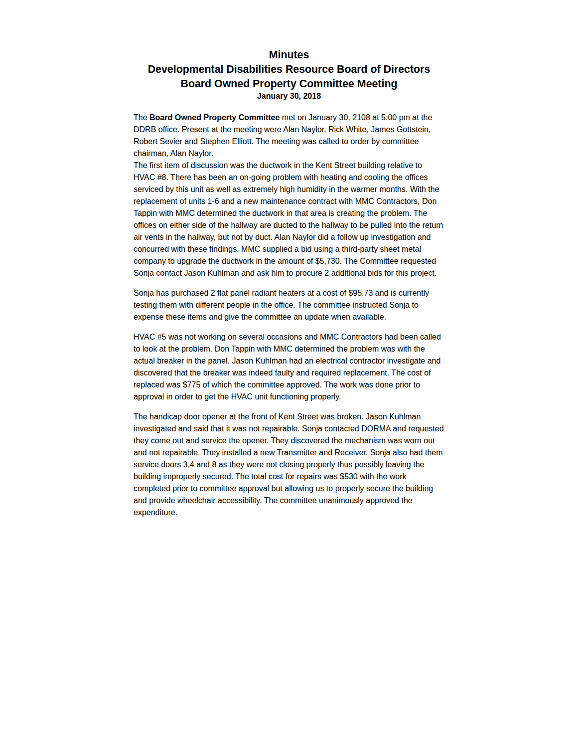Minutes
Developmental Disabilities Resource Board of Directors
Board Owned Property Committee Meeting
January 30, 2018
The Board Owned Property Committee met on January 30, 2108 at 5:00 pm at the DDRB office. Present at the meeting were Alan Naylor, Rick White, James Gottstein, Robert Sevier and Stephen Elliott. The meeting was called to order by committee chairman, Alan Naylor.
The first item of discussion was the ductwork in the Kent Street building relative to HVAC #8. There has been an on-going problem with heating and cooling the offices serviced by this unit as well as extremely high humidity in the warmer months. With the replacement of units 1-6 and a new maintenance contract with MMC Contractors, Don Tappin with MMC determined the ductwork in that area is creating the problem. The offices on either side of the hallway are ducted to the hallway to be pulled into the return air vents in the hallway, but not by duct. Alan Naylor did a follow up investigation and concurred with these findings. MMC supplied a bid using a third-party sheet metal company to upgrade the ductwork in the amount of $5,730. The Committee requested Sonja contact Jason Kuhlman and ask him to procure 2 additional bids for this project.
Sonja has purchased 2 flat panel radiant heaters at a cost of $95.73 and is currently testing them with different people in the office. The committee instructed Sonja to expense these items and give the committee an update when available.
HVAC #5 was not working on several occasions and MMC Contractors had been called to look at the problem. Don Tappin with MMC determined the problem was with the actual breaker in the panel. Jason Kuhlman had an electrical contractor investigate and discovered that the breaker was indeed faulty and required replacement. The cost of replaced was $775 of which the committee approved. The work was done prior to approval in order to get the HVAC unit functioning properly.
The handicap door opener at the front of Kent Street was broken. Jason Kuhlman investigated and said that it was not repairable. Sonja contacted DORMA and requested they come out and service the opener. They discovered the mechanism was worn out and not repairable. They installed a new Transmitter and Receiver. Sonja also had them service doors 3,4 and 8 as they were not closing properly thus possibly leaving the building improperly secured. The total cost for repairs was $530 with the work completed prior to committee approval but allowing us to properly secure the building and provide wheelchair accessibility. The committee unanimously approved the expenditure.